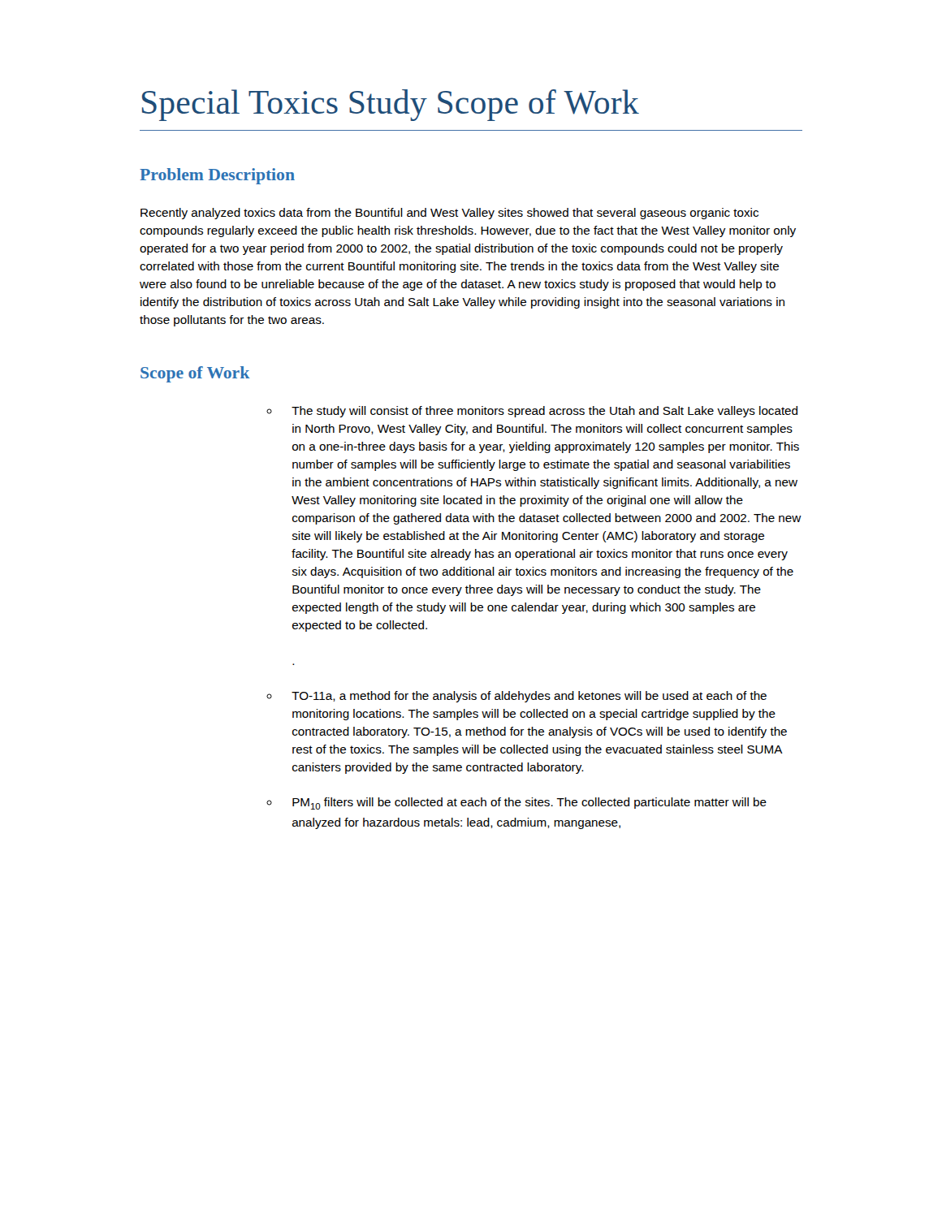Special Toxics Study Scope of Work
Problem Description
Recently analyzed toxics data from the Bountiful and West Valley sites showed that several gaseous organic toxic compounds regularly exceed the public health risk thresholds. However, due to the fact that the West Valley monitor only operated for a two year period from 2000 to 2002, the spatial distribution of the toxic compounds could not be properly correlated with those from the current Bountiful monitoring site. The trends in the toxics data from the West Valley site were also found to be unreliable because of the age of the dataset. A new toxics study is proposed that would help to identify the distribution of toxics across Utah and Salt Lake Valley while providing insight into the seasonal variations in those pollutants for the two areas.
Scope of Work
The study will consist of three monitors spread across the Utah and Salt Lake valleys located in North Provo, West Valley City, and Bountiful. The monitors will collect concurrent samples on a one-in-three days basis for a year, yielding approximately 120 samples per monitor. This number of samples will be sufficiently large to estimate the spatial and seasonal variabilities in the ambient concentrations of HAPs within statistically significant limits. Additionally, a new West Valley monitoring site located in the proximity of the original one will allow the comparison of the gathered data with the dataset collected between 2000 and 2002. The new site will likely be established at the Air Monitoring Center (AMC) laboratory and storage facility. The Bountiful site already has an operational air toxics monitor that runs once every six days. Acquisition of two additional air toxics monitors and increasing the frequency of the Bountiful monitor to once every three days will be necessary to conduct the study. The expected length of the study will be one calendar year, during which 300 samples are expected to be collected.
.
TO-11a, a method for the analysis of aldehydes and ketones will be used at each of the monitoring locations. The samples will be collected on a special cartridge supplied by the contracted laboratory. TO-15, a method for the analysis of VOCs will be used to identify the rest of the toxics. The samples will be collected using the evacuated stainless steel SUMA canisters provided by the same contracted laboratory.
PM10 filters will be collected at each of the sites. The collected particulate matter will be analyzed for hazardous metals: lead, cadmium, manganese,